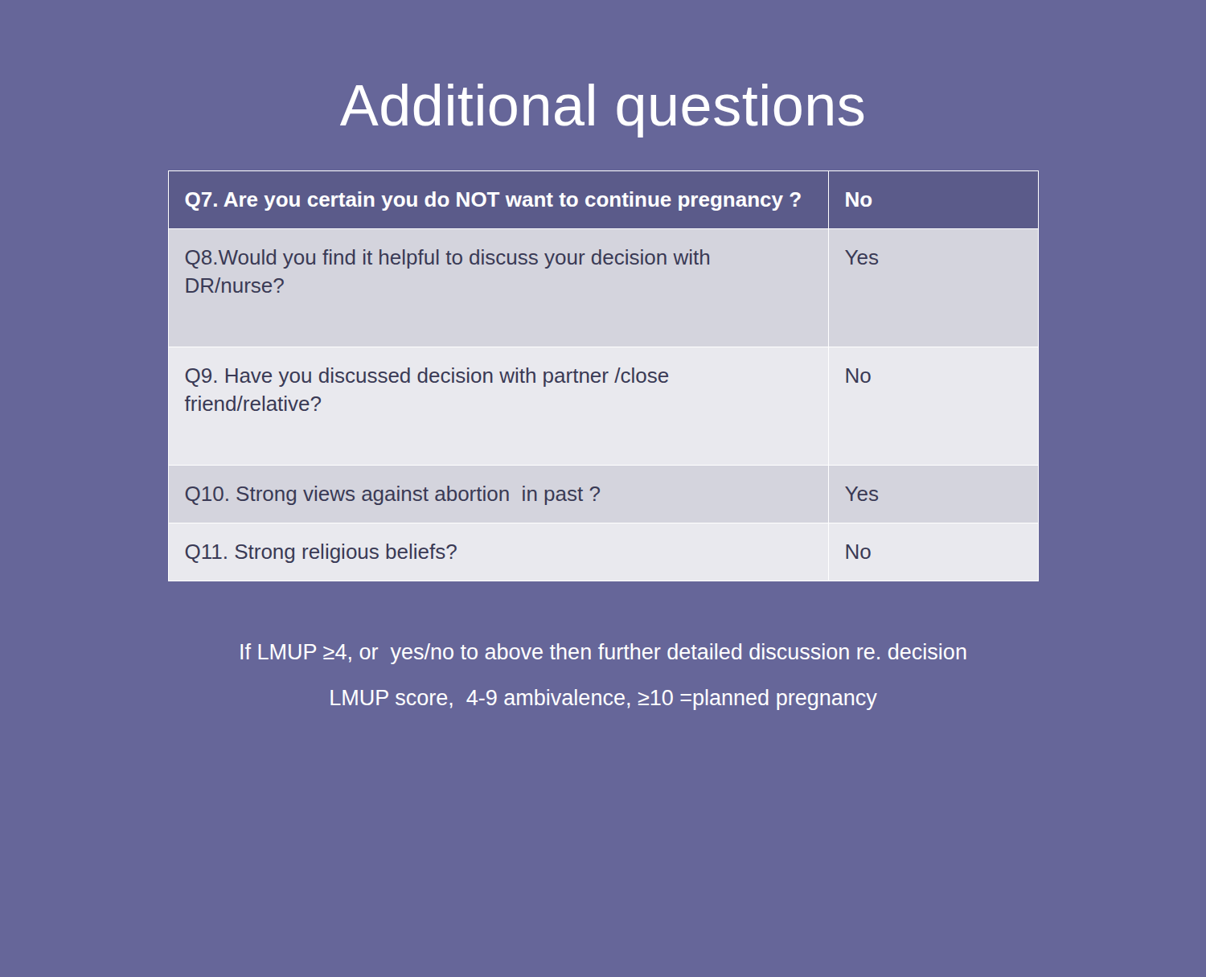Additional questions
| Q7. Are you certain you do NOT want to continue pregnancy ? | No |
| Q8.Would you find it helpful to discuss your decision with DR/nurse? | Yes |
| Q9. Have you discussed decision with partner /close friend/relative? | No |
| Q10. Strong views against abortion in past ? | Yes |
| Q11. Strong religious beliefs? | No |
If LMUP ≥4, or yes/no to above then further detailed discussion re. decision LMUP score, 4-9 ambivalence, ≥10 =planned pregnancy